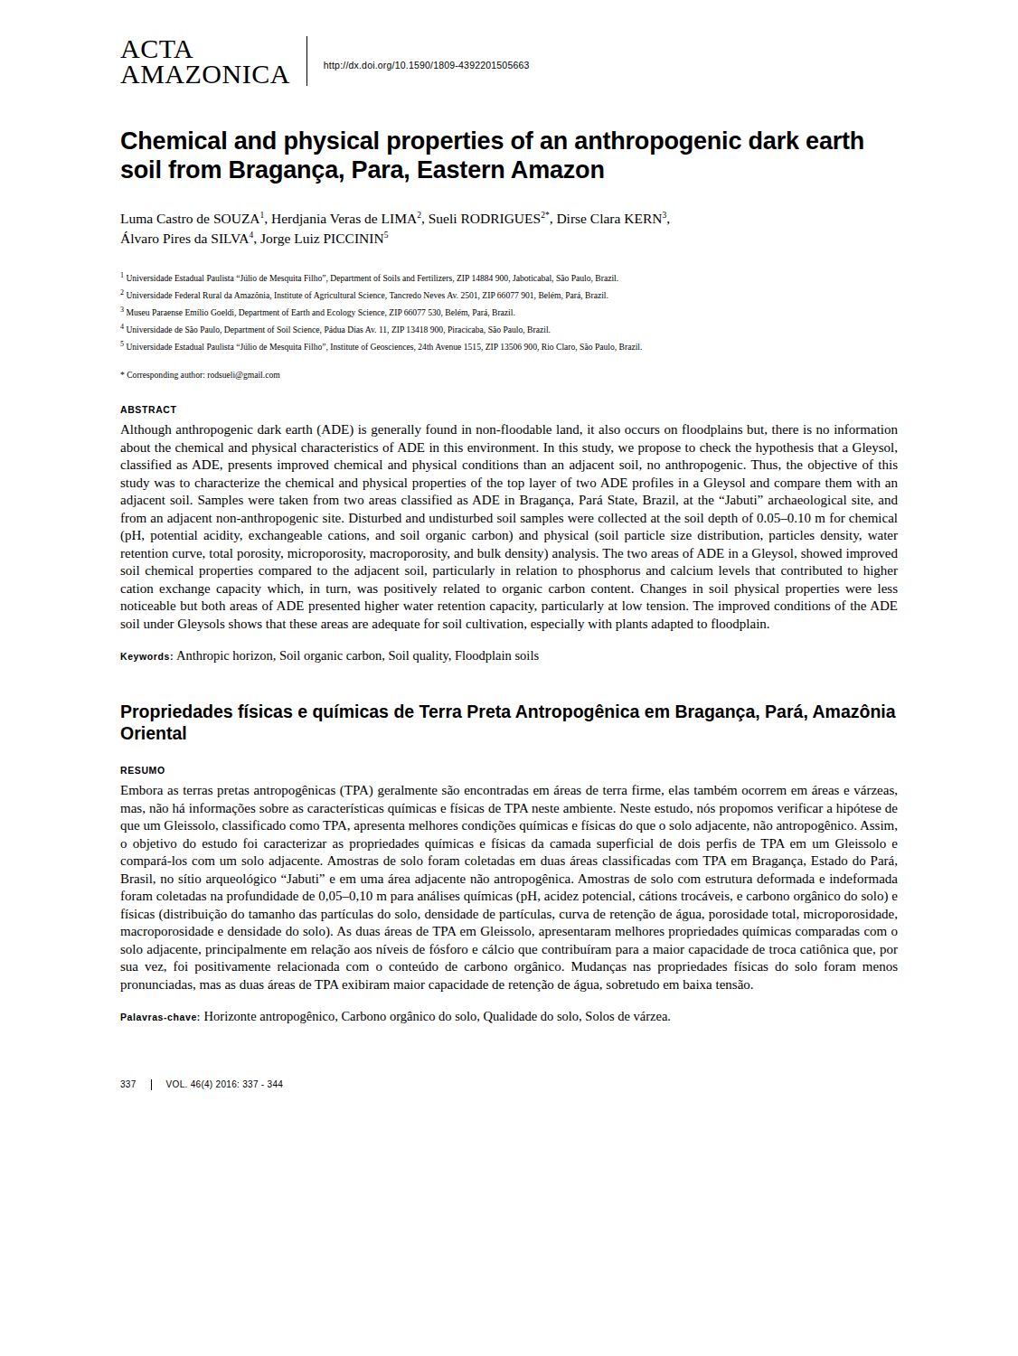ACTA AMAZONICA
http://dx.doi.org/10.1590/1809-4392201505663
Chemical and physical properties of an anthropogenic dark earth soil from Bragança, Para, Eastern Amazon
Luma Castro de SOUZA1, Herdjania Veras de LIMA2, Sueli RODRIGUES2*, Dirse Clara KERN3,
Álvaro Pires da SILVA4, Jorge Luiz PICCININ5
1 Universidade Estadual Paulista “Júlio de Mesquita Filho”, Department of Soils and Fertilizers, ZIP 14884 900, Jaboticabal, São Paulo, Brazil.
2 Universidade Federal Rural da Amazônia, Institute of Agricultural Science, Tancredo Neves Av. 2501, ZIP 66077 901, Belém, Pará, Brazil.
3 Museu Paraense Emílio Goeldi, Department of Earth and Ecology Science, ZIP 66077 530, Belém, Pará, Brazil.
4 Universidade de São Paulo, Department of Soil Science, Pádua Dias Av. 11, ZIP 13418 900, Piracicaba, São Paulo, Brazil.
5 Universidade Estadual Paulista “Júlio de Mesquita Filho”, Institute of Geosciences, 24th Avenue 1515, ZIP 13506 900, Rio Claro, São Paulo, Brazil.
* Corresponding author: rodsueli@gmail.com
Abstract
Although anthropogenic dark earth (ADE) is generally found in non-floodable land, it also occurs on floodplains but, there is no information about the chemical and physical characteristics of ADE in this environment. In this study, we propose to check the hypothesis that a Gleysol, classified as ADE, presents improved chemical and physical conditions than an adjacent soil, no anthropogenic. Thus, the objective of this study was to characterize the chemical and physical properties of the top layer of two ADE profiles in a Gleysol and compare them with an adjacent soil. Samples were taken from two areas classified as ADE in Bragança, Pará State, Brazil, at the “Jabuti” archaeological site, and from an adjacent non-anthropogenic site. Disturbed and undisturbed soil samples were collected at the soil depth of 0.05–0.10 m for chemical (pH, potential acidity, exchangeable cations, and soil organic carbon) and physical (soil particle size distribution, particles density, water retention curve, total porosity, microporosity, macroporosity, and bulk density) analysis. The two areas of ADE in a Gleysol, showed improved soil chemical properties compared to the adjacent soil, particularly in relation to phosphorus and calcium levels that contributed to higher cation exchange capacity which, in turn, was positively related to organic carbon content. Changes in soil physical properties were less noticeable but both areas of ADE presented higher water retention capacity, particularly at low tension. The improved conditions of the ADE soil under Gleysols shows that these areas are adequate for soil cultivation, especially with plants adapted to floodplain.
Keywords: Anthropic horizon, Soil organic carbon, Soil quality, Floodplain soils
Propriedades físicas e químicas de Terra Preta Antropogênica em Bragança, Pará, Amazônia Oriental
Resumo
Embora as terras pretas antropogênicas (TPA) geralmente são encontradas em áreas de terra firme, elas também ocorrem em áreas e várzeas, mas, não há informações sobre as características químicas e físicas de TPA neste ambiente. Neste estudo, nós propomos verificar a hipótese de que um Gleissolo, classificado como TPA, apresenta melhores condições químicas e físicas do que o solo adjacente, não antropogênico. Assim, o objetivo do estudo foi caracterizar as propriedades químicas e físicas da camada superficial de dois perfis de TPA em um Gleissolo e compará-los com um solo adjacente. Amostras de solo foram coletadas em duas áreas classificadas com TPA em Bragança, Estado do Pará, Brasil, no sítio arqueológico “Jabuti” e em uma área adjacente não antropogênica. Amostras de solo com estrutura deformada e indeformada foram coletadas na profundidade de 0,05–0,10 m para análises químicas (pH, acidez potencial, cátions trocáveis, e carbono orgânico do solo) e físicas (distribuição do tamanho das partículas do solo, densidade de partículas, curva de retenção de água, porosidade total, microporosidade, macroporosidade e densidade do solo). As duas áreas de TPA em Gleissolo, apresentaram melhores propriedades químicas comparadas com o solo adjacente, principalmente em relação aos níveis de fósforo e cálcio que contribuíram para a maior capacidade de troca catiônica que, por sua vez, foi positivamente relacionada com o conteúdo de carbono orgânico. Mudanças nas propriedades físicas do solo foram menos pronunciadas, mas as duas áreas de TPA exibiram maior capacidade de retenção de água, sobretudo em baixa tensão.
Palavras-chave: Horizonte antropogênico, Carbono orgânico do solo, Qualidade do solo, Solos de várzea.
337 VOL. 46(4) 2016: 337 - 344